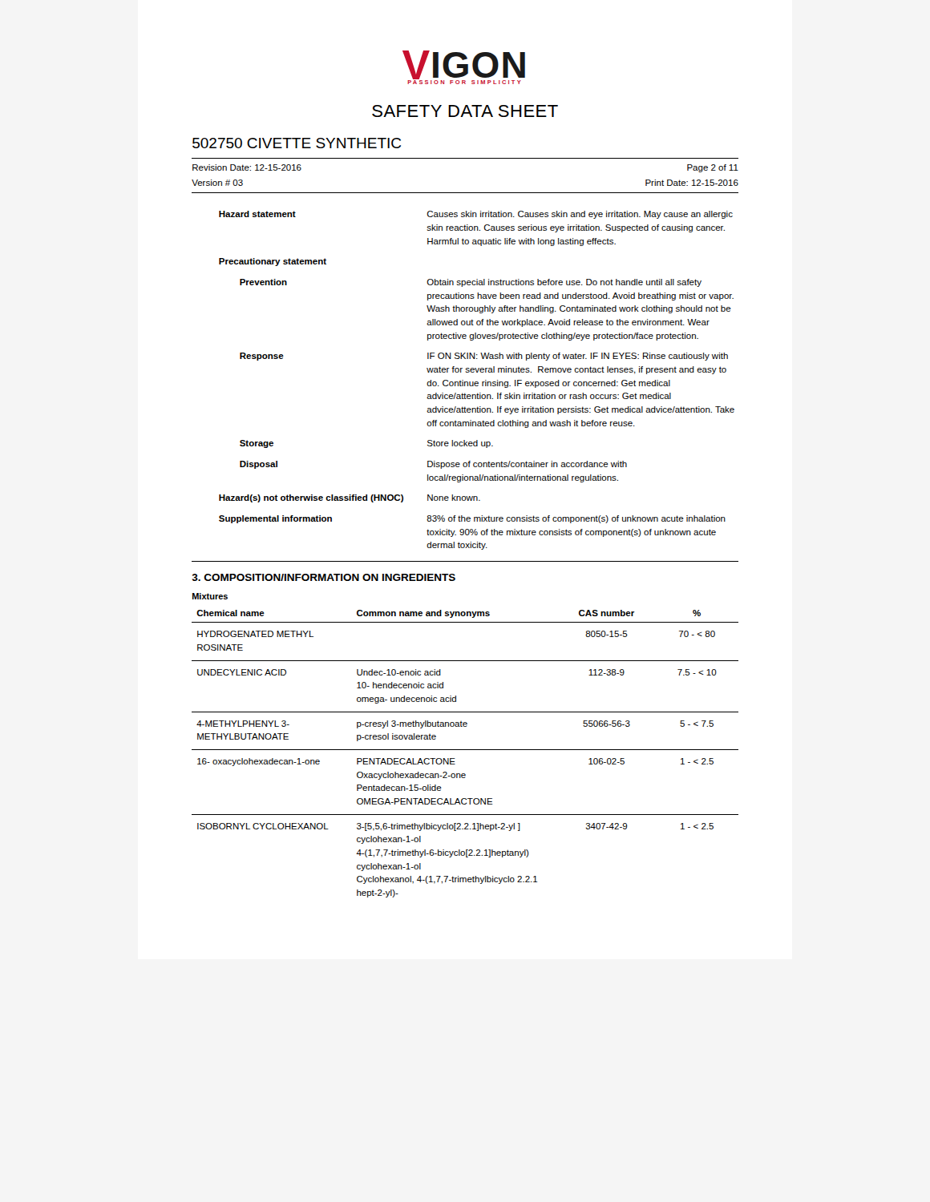VIGON
PASSION FOR SIMPLICITY
SAFETY DATA SHEET
502750 CIVETTE SYNTHETIC
| Revision Date: 12-15-2016 | Page 2 of 11 |
| Version # 03 | Print Date: 12-15-2016 |
| Hazard statement | Causes skin irritation. Causes skin and eye irritation. May cause an allergic skin reaction. Causes serious eye irritation. Suspected of causing cancer. Harmful to aquatic life with long lasting effects. |
| Precautionary statement | |
| Prevention | Obtain special instructions before use. Do not handle until all safety precautions have been read and understood. Avoid breathing mist or vapor. Wash thoroughly after handling. Contaminated work clothing should not be allowed out of the workplace. Avoid release to the environment. Wear protective gloves/protective clothing/eye protection/face protection. |
| Response | IF ON SKIN: Wash with plenty of water. IF IN EYES: Rinse cautiously with water for several minutes. Remove contact lenses, if present and easy to do. Continue rinsing. IF exposed or concerned: Get medical advice/attention. If skin irritation or rash occurs: Get medical advice/attention. If eye irritation persists: Get medical advice/attention. Take off contaminated clothing and wash it before reuse. |
| Storage | Store locked up. |
| Disposal | Dispose of contents/container in accordance with local/regional/national/international regulations. |
| Hazard(s) not otherwise classified (HNOC) | None known. |
| Supplemental information | 83% of the mixture consists of component(s) of unknown acute inhalation toxicity. 90% of the mixture consists of component(s) of unknown acute dermal toxicity. |
3. COMPOSITION/INFORMATION ON INGREDIENTS
Mixtures
| Chemical name | Common name and synonyms | CAS number | % |
| --- | --- | --- | --- |
| HYDROGENATED METHYL ROSINATE | | 8050-15-5 | 70 - < 80 |
| UNDECYLENIC ACID | Undec-10-enoic acid 10- hendecenoic acid omega- undecenoic acid | 112-38-9 | 7.5 - < 10 |
| 4-METHYLPHENYL 3-METHYLBUTANOATE | p-cresyl 3-methylbutanoate p-cresol isovalerate | 55066-56-3 | 5 - < 7.5 |
| 16- oxacyclohexadecan-1-one | PENTADECALACTONE Oxacyclohexadecan-2-one Pentadecan-15-olide OMEGA-PENTADECALACTONE | 106-02-5 | 1 - < 2.5 |
| ISOBORNYL CYCLOHEXANOL | 3-[5,5,6-trimethylbicyclo[2.2.1]hept-2-yl ] cyclohexan-1-ol 4-(1,7,7-trimethyl-6-bicyclo[2.2.1]heptanyl) cyclohexan-1-ol Cyclohexanol, 4-(1,7,7-trimethylbicyclo 2.2.1 hept-2-yl)- | 3407-42-9 | 1 - < 2.5 |